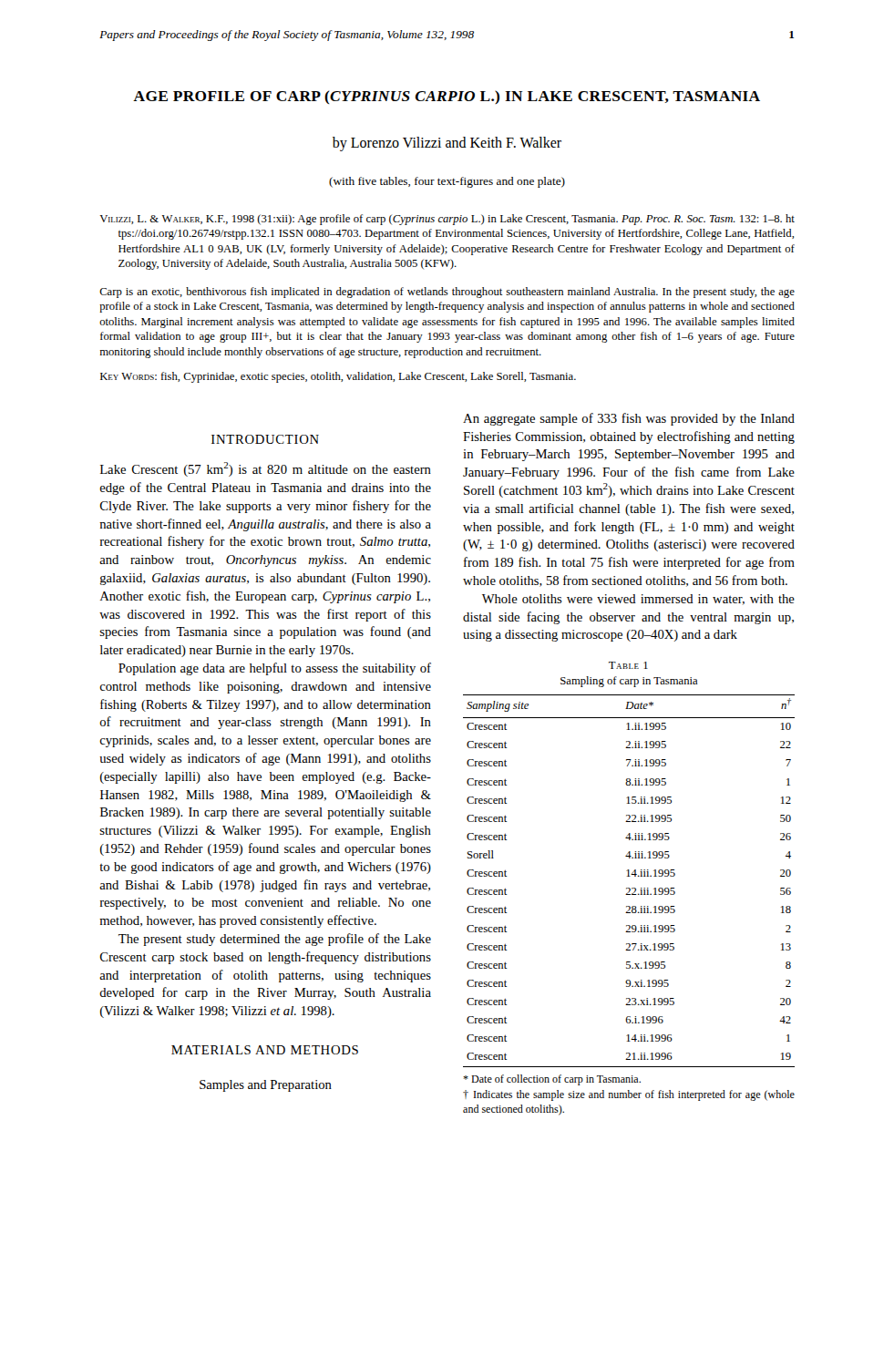Papers and Proceedings of the Royal Society of Tasmania, Volume 132, 1998 1
AGE PROFILE OF CARP (CYPRINUS CARPIO L.) IN LAKE CRESCENT, TASMANIA
by Lorenzo Vilizzi and Keith F. Walker
(with five tables, four text-figures and one plate)
Vilizzi, L. & Walker, K.F., 1998 (31:xii): Age profile of carp (Cyprinus carpio L.) in Lake Crescent, Tasmania. Pap. Proc. R. Soc. Tasm. 132: 1–8. https://doi.org/10.26749/rstpp.132.1 ISSN 0080–4703. Department of Environmental Sciences, University of Hertfordshire, College Lane, Hatfield, Hertfordshire AL1 0 9AB, UK (LV, formerly University of Adelaide); Cooperative Research Centre for Freshwater Ecology and Department of Zoology, University of Adelaide, South Australia, Australia 5005 (KFW).
Carp is an exotic, benthivorous fish implicated in degradation of wetlands throughout southeastern mainland Australia. In the present study, the age profile of a stock in Lake Crescent, Tasmania, was determined by length-frequency analysis and inspection of annulus patterns in whole and sectioned otoliths. Marginal increment analysis was attempted to validate age assessments for fish captured in 1995 and 1996. The available samples limited formal validation to age group III+, but it is clear that the January 1993 year-class was dominant among other fish of 1–6 years of age. Future monitoring should include monthly observations of age structure, reproduction and recruitment.
Key Words: fish, Cyprinidae, exotic species, otolith, validation, Lake Crescent, Lake Sorell, Tasmania.
Introduction
Lake Crescent (57 km2) is at 820 m altitude on the eastern edge of the Central Plateau in Tasmania and drains into the Clyde River. The lake supports a very minor fishery for the native short-finned eel, Anguilla australis, and there is also a recreational fishery for the exotic brown trout, Salmo trutta, and rainbow trout, Oncorhyncus mykiss. An endemic galaxiid, Galaxias auratus, is also abundant (Fulton 1990). Another exotic fish, the European carp, Cyprinus carpio L., was discovered in 1992. This was the first report of this species from Tasmania since a population was found (and later eradicated) near Burnie in the early 1970s.
Population age data are helpful to assess the suitability of control methods like poisoning, drawdown and intensive fishing (Roberts & Tilzey 1997), and to allow determination of recruitment and year-class strength (Mann 1991). In cyprinids, scales and, to a lesser extent, opercular bones are used widely as indicators of age (Mann 1991), and otoliths (especially lapilli) also have been employed (e.g. Backe-Hansen 1982, Mills 1988, Mina 1989, O'Maoileidigh & Bracken 1989). In carp there are several potentially suitable structures (Vilizzi & Walker 1995). For example, English (1952) and Rehder (1959) found scales and opercular bones to be good indicators of age and growth, and Wichers (1976) and Bishai & Labib (1978) judged fin rays and vertebrae, respectively, to be most convenient and reliable. No one method, however, has proved consistently effective.
The present study determined the age profile of the Lake Crescent carp stock based on length-frequency distributions and interpretation of otolith patterns, using techniques developed for carp in the River Murray, South Australia (Vilizzi & Walker 1998; Vilizzi et al. 1998).
Materials and Methods
Samples and Preparation
An aggregate sample of 333 fish was provided by the Inland Fisheries Commission, obtained by electrofishing and netting in February–March 1995, September–November 1995 and January–February 1996. Four of the fish came from Lake Sorell (catchment 103 km2), which drains into Lake Crescent via a small artificial channel (table 1). The fish were sexed, when possible, and fork length (FL, ± 1·0 mm) and weight (W, ± 1·0 g) determined. Otoliths (asterisci) were recovered from 189 fish. In total 75 fish were interpreted for age from whole otoliths, 58 from sectioned otoliths, and 56 from both.
Whole otoliths were viewed immersed in water, with the distal side facing the observer and the ventral margin up, using a dissecting microscope (20–40X) and a dark
Table 1
Sampling of carp in Tasmania
| Sampling site | Date* | n † |
| --- | --- | --- |
| Crescent | 1.ii.1995 | 10 |
| Crescent | 2.ii.1995 | 22 |
| Crescent | 7.ii.1995 | 7 |
| Crescent | 8.ii.1995 | 1 |
| Crescent | 15.ii.1995 | 12 |
| Crescent | 22.ii.1995 | 50 |
| Crescent | 4.iii.1995 | 26 |
| Sorell | 4.iii.1995 | 4 |
| Crescent | 14.iii.1995 | 20 |
| Crescent | 22.iii.1995 | 56 |
| Crescent | 28.iii.1995 | 18 |
| Crescent | 29.iii.1995 | 2 |
| Crescent | 27.ix.1995 | 13 |
| Crescent | 5.x.1995 | 8 |
| Crescent | 9.xi.1995 | 2 |
| Crescent | 23.xi.1995 | 20 |
| Crescent | 6.i.1996 | 42 |
| Crescent | 14.ii.1996 | 1 |
| Crescent | 21.ii.1996 | 19 |
* Date of collection of carp in Tasmania.
† Indicates the sample size and number of fish interpreted for age (whole and sectioned otoliths).